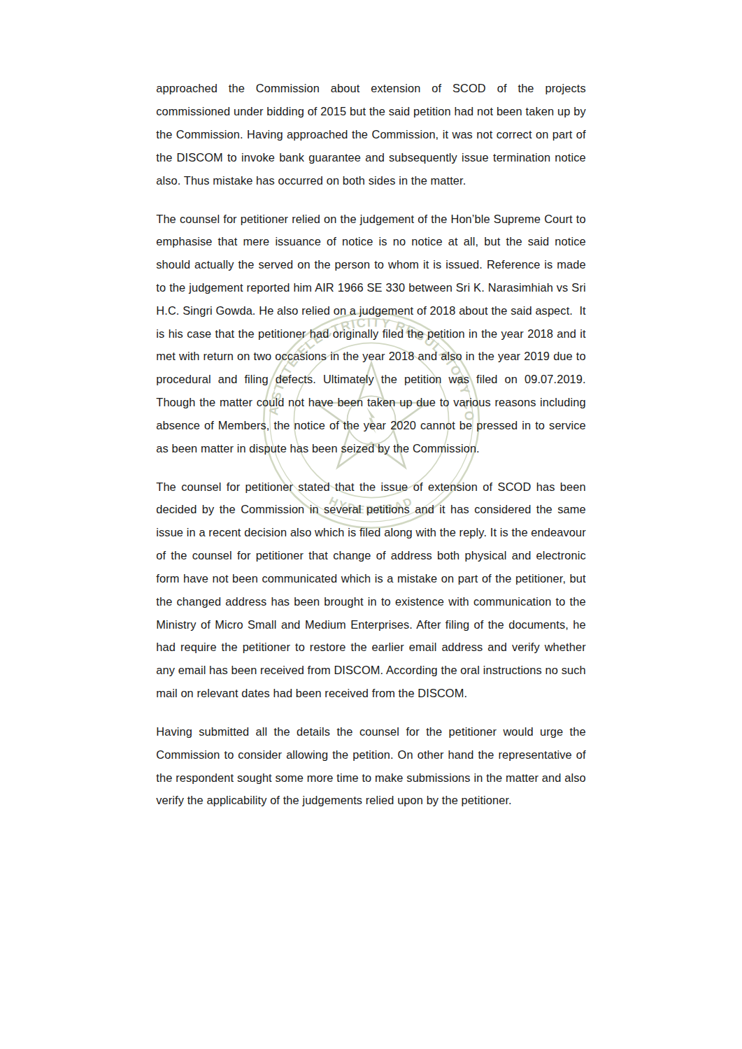TELANGANA STATE ELECTRICITY REGULATORY COMMISSION HYDERABAD
approached the Commission about extension of SCOD of the projects commissioned under bidding of 2015 but the said petition had not been taken up by the Commission. Having approached the Commission, it was not correct on part of the DISCOM to invoke bank guarantee and subsequently issue termination notice also. Thus mistake has occurred on both sides in the matter.
The counsel for petitioner relied on the judgement of the Hon’ble Supreme Court to emphasise that mere issuance of notice is no notice at all, but the said notice should actually the served on the person to whom it is issued. Reference is made to the judgement reported him AIR 1966 SE 330 between Sri K. Narasimhiah vs Sri H.C. Singri Gowda. He also relied on a judgement of 2018 about the said aspect. It is his case that the petitioner had originally filed the petition in the year 2018 and it met with return on two occasions in the year 2018 and also in the year 2019 due to procedural and filing defects. Ultimately the petition was filed on 09.07.2019. Though the matter could not have been taken up due to various reasons including absence of Members, the notice of the year 2020 cannot be pressed in to service as been matter in dispute has been seized by the Commission.
The counsel for petitioner stated that the issue of extension of SCOD has been decided by the Commission in several petitions and it has considered the same issue in a recent decision also which is filed along with the reply. It is the endeavour of the counsel for petitioner that change of address both physical and electronic form have not been communicated which is a mistake on part of the petitioner, but the changed address has been brought in to existence with communication to the Ministry of Micro Small and Medium Enterprises. After filing of the documents, he had require the petitioner to restore the earlier email address and verify whether any email has been received from DISCOM. According the oral instructions no such mail on relevant dates had been received from the DISCOM.
Having submitted all the details the counsel for the petitioner would urge the Commission to consider allowing the petition. On other hand the representative of the respondent sought some more time to make submissions in the matter and also verify the applicability of the judgements relied upon by the petitioner.